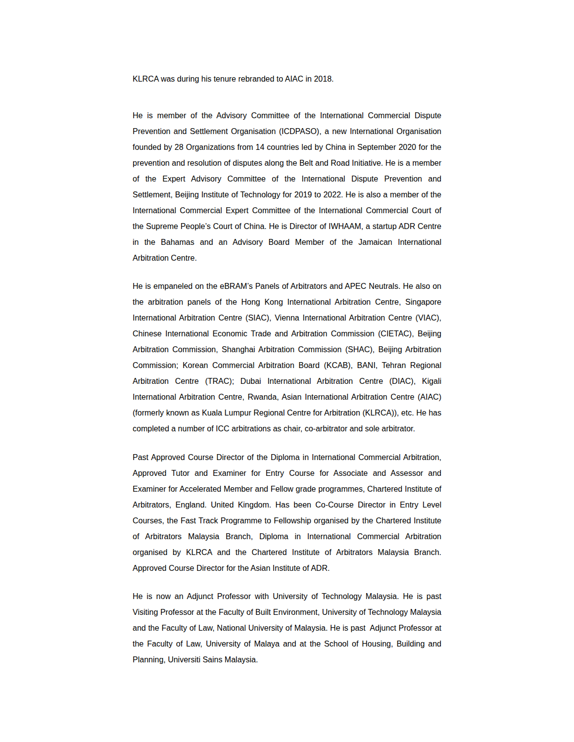KLRCA was during his tenure rebranded to AIAC in 2018.
He is member of the Advisory Committee of the International Commercial Dispute Prevention and Settlement Organisation (ICDPASO), a new International Organisation founded by 28 Organizations from 14 countries led by China in September 2020 for the prevention and resolution of disputes along the Belt and Road Initiative. He is a member of the Expert Advisory Committee of the International Dispute Prevention and Settlement, Beijing Institute of Technology for 2019 to 2022. He is also a member of the International Commercial Expert Committee of the International Commercial Court of the Supreme People’s Court of China. He is Director of IWHAAM, a startup ADR Centre in the Bahamas and an Advisory Board Member of the Jamaican International Arbitration Centre.
He is empaneled on the eBRAM’s Panels of Arbitrators and APEC Neutrals. He also on the arbitration panels of the Hong Kong International Arbitration Centre, Singapore International Arbitration Centre (SIAC), Vienna International Arbitration Centre (VIAC), Chinese International Economic Trade and Arbitration Commission (CIETAC), Beijing Arbitration Commission, Shanghai Arbitration Commission (SHAC), Beijing Arbitration Commission; Korean Commercial Arbitration Board (KCAB), BANI, Tehran Regional Arbitration Centre (TRAC); Dubai International Arbitration Centre (DIAC), Kigali International Arbitration Centre, Rwanda, Asian International Arbitration Centre (AIAC) (formerly known as Kuala Lumpur Regional Centre for Arbitration (KLRCA)), etc. He has completed a number of ICC arbitrations as chair, co-arbitrator and sole arbitrator.
Past Approved Course Director of the Diploma in International Commercial Arbitration, Approved Tutor and Examiner for Entry Course for Associate and Assessor and Examiner for Accelerated Member and Fellow grade programmes, Chartered Institute of Arbitrators, England. United Kingdom. Has been Co-Course Director in Entry Level Courses, the Fast Track Programme to Fellowship organised by the Chartered Institute of Arbitrators Malaysia Branch, Diploma in International Commercial Arbitration organised by KLRCA and the Chartered Institute of Arbitrators Malaysia Branch. Approved Course Director for the Asian Institute of ADR.
He is now an Adjunct Professor with University of Technology Malaysia. He is past Visiting Professor at the Faculty of Built Environment, University of Technology Malaysia and the Faculty of Law, National University of Malaysia. He is past Adjunct Professor at the Faculty of Law, University of Malaya and at the School of Housing, Building and Planning, Universiti Sains Malaysia.